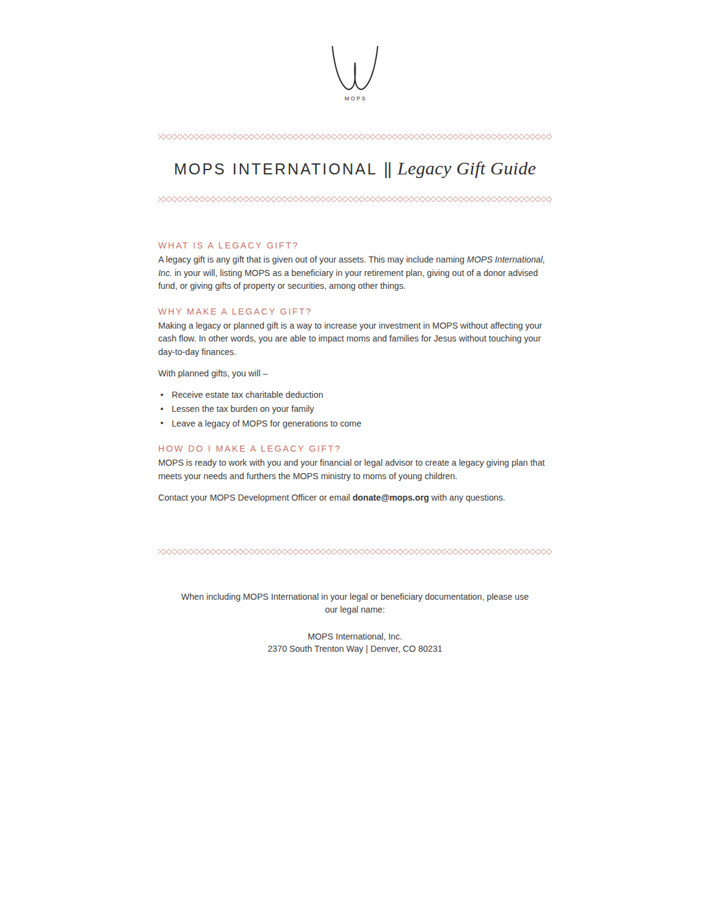MOPS
MOPS INTERNATIONAL || Legacy Gift Guide
What is a legacy gift?
A legacy gift is any gift that is given out of your assets. This may include naming MOPS International, Inc. in your will, listing MOPS as a beneficiary in your retirement plan, giving out of a donor advised fund, or giving gifts of property or securities, among other things.
Why make a legacy gift?
Making a legacy or planned gift is a way to increase your investment in MOPS without affecting your cash flow. In other words, you are able to impact moms and families for Jesus without touching your day-to-day finances.
With planned gifts, you will –
Receive estate tax charitable deduction
Lessen the tax burden on your family
Leave a legacy of MOPS for generations to come
How do I make a legacy gift?
MOPS is ready to work with you and your financial or legal advisor to create a legacy giving plan that meets your needs and furthers the MOPS ministry to moms of young children.
Contact your MOPS Development Officer or email donate@mops.org with any questions.
When including MOPS International in your legal or beneficiary documentation, please use our legal name:
MOPS International, Inc.
2370 South Trenton Way | Denver, CO 80231